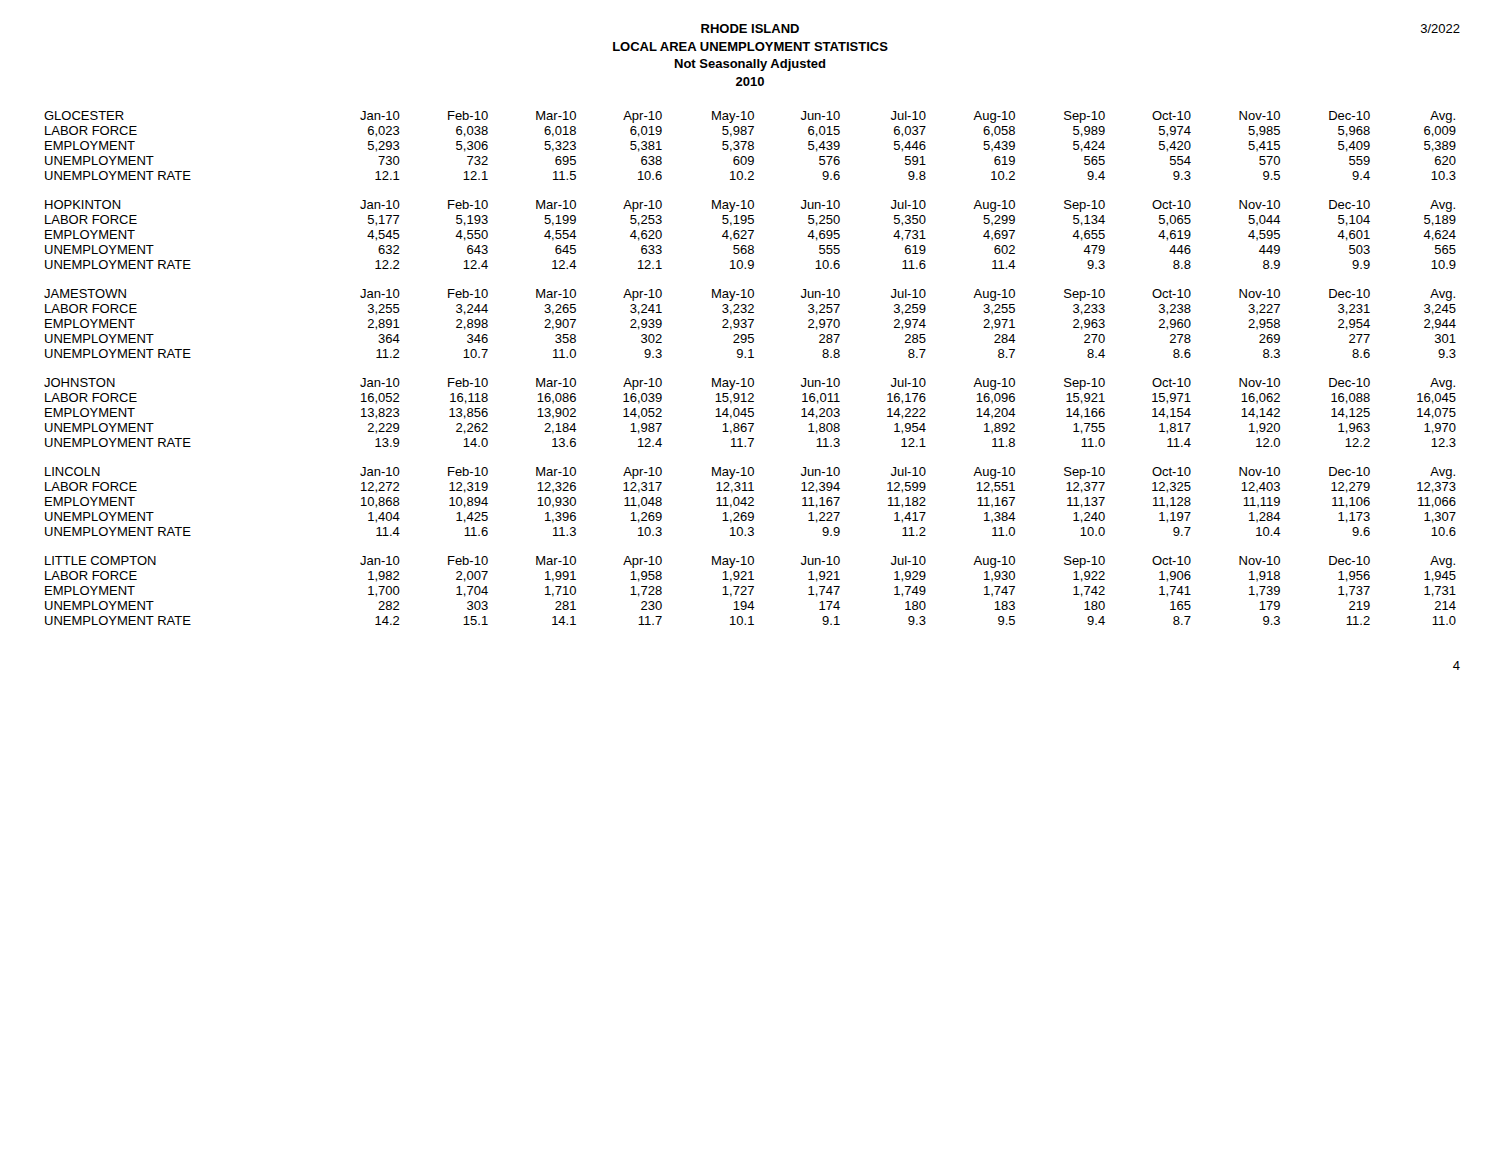3/2022 RHODE ISLAND
LOCAL AREA UNEMPLOYMENT STATISTICS
Not Seasonally Adjusted
2010
| GLOCESTER | Jan-10 | Feb-10 | Mar-10 | Apr-10 | May-10 | Jun-10 | Jul-10 | Aug-10 | Sep-10 | Oct-10 | Nov-10 | Dec-10 | Avg. |
| --- | --- | --- | --- | --- | --- | --- | --- | --- | --- | --- | --- | --- | --- |
| LABOR FORCE | 6,023 | 6,038 | 6,018 | 6,019 | 5,987 | 6,015 | 6,037 | 6,058 | 5,989 | 5,974 | 5,985 | 5,968 | 6,009 |
| EMPLOYMENT | 5,293 | 5,306 | 5,323 | 5,381 | 5,378 | 5,439 | 5,446 | 5,439 | 5,424 | 5,420 | 5,415 | 5,409 | 5,389 |
| UNEMPLOYMENT | 730 | 732 | 695 | 638 | 609 | 576 | 591 | 619 | 565 | 554 | 570 | 559 | 620 |
| UNEMPLOYMENT RATE | 12.1 | 12.1 | 11.5 | 10.6 | 10.2 | 9.6 | 9.8 | 10.2 | 9.4 | 9.3 | 9.5 | 9.4 | 10.3 |
| HOPKINTON | Jan-10 | Feb-10 | Mar-10 | Apr-10 | May-10 | Jun-10 | Jul-10 | Aug-10 | Sep-10 | Oct-10 | Nov-10 | Dec-10 | Avg. |
| LABOR FORCE | 5,177 | 5,193 | 5,199 | 5,253 | 5,195 | 5,250 | 5,350 | 5,299 | 5,134 | 5,065 | 5,044 | 5,104 | 5,189 |
| EMPLOYMENT | 4,545 | 4,550 | 4,554 | 4,620 | 4,627 | 4,695 | 4,731 | 4,697 | 4,655 | 4,619 | 4,595 | 4,601 | 4,624 |
| UNEMPLOYMENT | 632 | 643 | 645 | 633 | 568 | 555 | 619 | 602 | 479 | 446 | 449 | 503 | 565 |
| UNEMPLOYMENT RATE | 12.2 | 12.4 | 12.4 | 12.1 | 10.9 | 10.6 | 11.6 | 11.4 | 9.3 | 8.8 | 8.9 | 9.9 | 10.9 |
| JAMESTOWN | Jan-10 | Feb-10 | Mar-10 | Apr-10 | May-10 | Jun-10 | Jul-10 | Aug-10 | Sep-10 | Oct-10 | Nov-10 | Dec-10 | Avg. |
| LABOR FORCE | 3,255 | 3,244 | 3,265 | 3,241 | 3,232 | 3,257 | 3,259 | 3,255 | 3,233 | 3,238 | 3,227 | 3,231 | 3,245 |
| EMPLOYMENT | 2,891 | 2,898 | 2,907 | 2,939 | 2,937 | 2,970 | 2,974 | 2,971 | 2,963 | 2,960 | 2,958 | 2,954 | 2,944 |
| UNEMPLOYMENT | 364 | 346 | 358 | 302 | 295 | 287 | 285 | 284 | 270 | 278 | 269 | 277 | 301 |
| UNEMPLOYMENT RATE | 11.2 | 10.7 | 11.0 | 9.3 | 9.1 | 8.8 | 8.7 | 8.7 | 8.4 | 8.6 | 8.3 | 8.6 | 9.3 |
| JOHNSTON | Jan-10 | Feb-10 | Mar-10 | Apr-10 | May-10 | Jun-10 | Jul-10 | Aug-10 | Sep-10 | Oct-10 | Nov-10 | Dec-10 | Avg. |
| LABOR FORCE | 16,052 | 16,118 | 16,086 | 16,039 | 15,912 | 16,011 | 16,176 | 16,096 | 15,921 | 15,971 | 16,062 | 16,088 | 16,045 |
| EMPLOYMENT | 13,823 | 13,856 | 13,902 | 14,052 | 14,045 | 14,203 | 14,222 | 14,204 | 14,166 | 14,154 | 14,142 | 14,125 | 14,075 |
| UNEMPLOYMENT | 2,229 | 2,262 | 2,184 | 1,987 | 1,867 | 1,808 | 1,954 | 1,892 | 1,755 | 1,817 | 1,920 | 1,963 | 1,970 |
| UNEMPLOYMENT RATE | 13.9 | 14.0 | 13.6 | 12.4 | 11.7 | 11.3 | 12.1 | 11.8 | 11.0 | 11.4 | 12.0 | 12.2 | 12.3 |
| LINCOLN | Jan-10 | Feb-10 | Mar-10 | Apr-10 | May-10 | Jun-10 | Jul-10 | Aug-10 | Sep-10 | Oct-10 | Nov-10 | Dec-10 | Avg. |
| LABOR FORCE | 12,272 | 12,319 | 12,326 | 12,317 | 12,311 | 12,394 | 12,599 | 12,551 | 12,377 | 12,325 | 12,403 | 12,279 | 12,373 |
| EMPLOYMENT | 10,868 | 10,894 | 10,930 | 11,048 | 11,042 | 11,167 | 11,182 | 11,167 | 11,137 | 11,128 | 11,119 | 11,106 | 11,066 |
| UNEMPLOYMENT | 1,404 | 1,425 | 1,396 | 1,269 | 1,269 | 1,227 | 1,417 | 1,384 | 1,240 | 1,197 | 1,284 | 1,173 | 1,307 |
| UNEMPLOYMENT RATE | 11.4 | 11.6 | 11.3 | 10.3 | 10.3 | 9.9 | 11.2 | 11.0 | 10.0 | 9.7 | 10.4 | 9.6 | 10.6 |
| LITTLE COMPTON | Jan-10 | Feb-10 | Mar-10 | Apr-10 | May-10 | Jun-10 | Jul-10 | Aug-10 | Sep-10 | Oct-10 | Nov-10 | Dec-10 | Avg. |
| LABOR FORCE | 1,982 | 2,007 | 1,991 | 1,958 | 1,921 | 1,921 | 1,929 | 1,930 | 1,922 | 1,906 | 1,918 | 1,956 | 1,945 |
| EMPLOYMENT | 1,700 | 1,704 | 1,710 | 1,728 | 1,727 | 1,747 | 1,749 | 1,747 | 1,742 | 1,741 | 1,739 | 1,737 | 1,731 |
| UNEMPLOYMENT | 282 | 303 | 281 | 230 | 194 | 174 | 180 | 183 | 180 | 165 | 179 | 219 | 214 |
| UNEMPLOYMENT RATE | 14.2 | 15.1 | 14.1 | 11.7 | 10.1 | 9.1 | 9.3 | 9.5 | 9.4 | 8.7 | 9.3 | 11.2 | 11.0 |
4